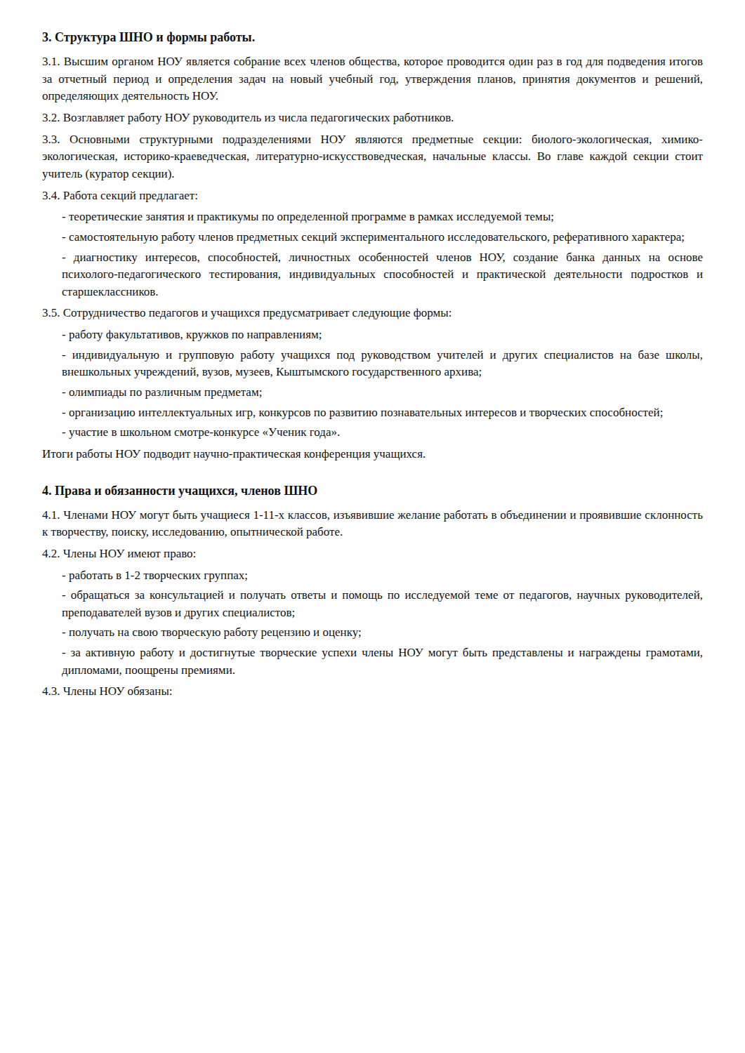3. Структура ШНО и формы работы.
3.1. Высшим органом НОУ является собрание всех членов общества, которое проводится один раз в год для подведения итогов за отчетный период и определения задач на новый учебный год, утверждения планов, принятия документов и решений, определяющих деятельность НОУ.
3.2. Возглавляет работу НОУ руководитель из числа педагогических работников.
3.3. Основными структурными подразделениями НОУ являются предметные секции: биолого-экологическая, химико-экологическая, историко-краеведческая, литературно-искусствоведческая, начальные классы. Во главе каждой секции стоит учитель (куратор секции).
3.4. Работа секций предлагает:
теоретические занятия и практикумы по определенной программе в рамках исследуемой темы;
самостоятельную работу членов предметных секций экспериментального исследовательского, реферативного характера;
диагностику интересов, способностей, личностных особенностей членов НОУ, создание банка данных на основе психолого-педагогического тестирования, индивидуальных способностей и практической деятельности подростков и старшеклассников.
3.5. Сотрудничество педагогов и учащихся предусматривает следующие формы:
работу факультативов, кружков по направлениям;
индивидуальную и групповую работу учащихся под руководством учителей и других специалистов на базе школы, внешкольных учреждений, вузов, музеев, Кыштымского государственного архива;
олимпиады по различным предметам;
организацию интеллектуальных игр, конкурсов по развитию познавательных интересов и творческих способностей;
участие в школьном смотре-конкурсе «Ученик года».
Итоги работы НОУ подводит научно-практическая конференция учащихся.
4. Права и обязанности учащихся, членов ШНО
4.1. Членами НОУ могут быть учащиеся 1-11-х классов, изъявившие желание работать в объединении и проявившие склонность к творчеству, поиску, исследованию, опытнической работе.
4.2. Члены НОУ имеют право:
работать в 1-2 творческих группах;
обращаться за консультацией и получать ответы и помощь по исследуемой теме от педагогов, научных руководителей, преподавателей вузов и других специалистов;
получать на свою творческую работу рецензию и оценку;
за активную работу и достигнутые творческие успехи члены НОУ могут быть представлены и награждены грамотами, дипломами, поощрены премиями.
4.3. Члены НОУ обязаны: